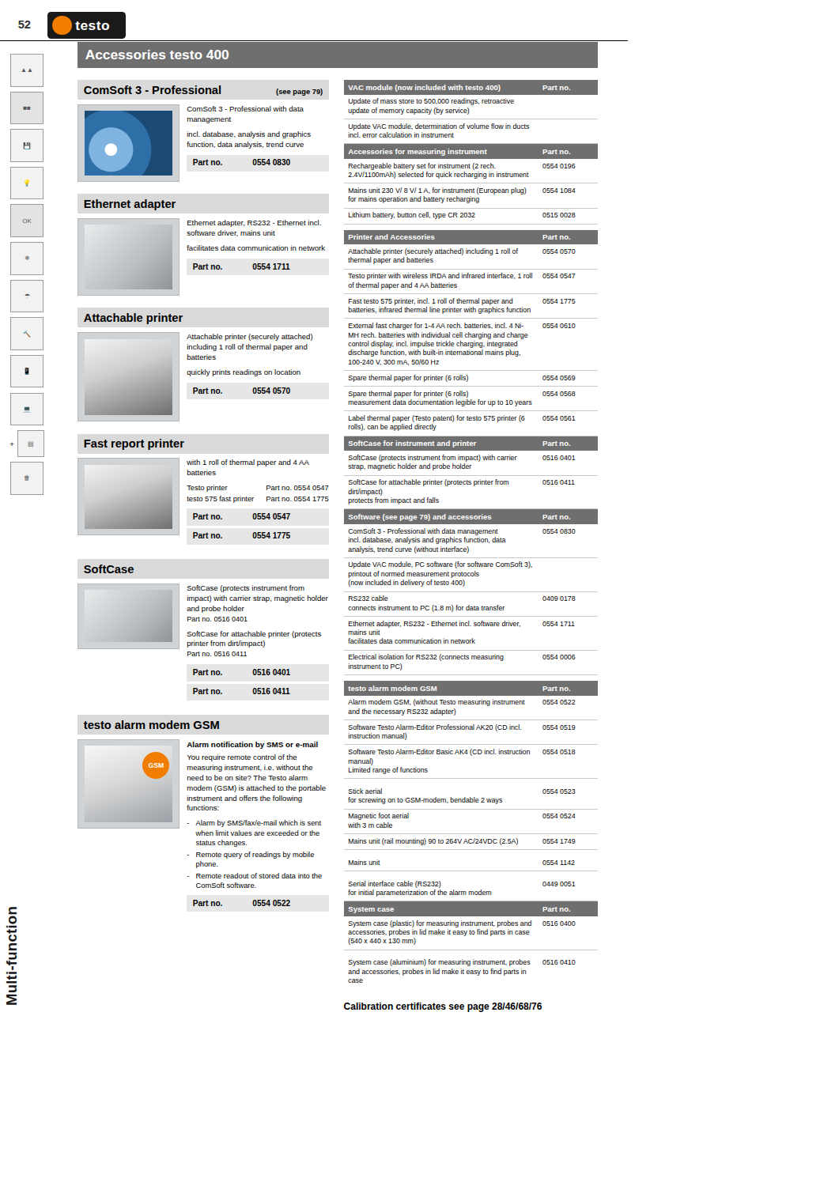52
testo
▲▲
■■
💾
💡
OK
❄
☂
🔨
📱
💻
+
▤
🗑
Multi-function
Accessories testo 400
ComSoft 3 - Professional(see page 79)
ComSoft 3 - Professional with data management
incl. database, analysis and graphics function, data analysis, trend curve
Part no. 0554 0830
Ethernet adapter
Ethernet adapter, RS232 - Ethernet incl. software driver, mains unit
facilitates data communication in network
Part no. 0554 1711
Attachable printer
Attachable printer (securely attached) including 1 roll of thermal paper and batteries
quickly prints readings on location
Part no. 0554 0570
Fast report printer
with 1 roll of thermal paper and 4 AA batteries
Testo printer Part no. 0554 0547
testo 575 fast printer Part no. 0554 1775
Part no. 0554 0547
Part no. 0554 1775
SoftCase
SoftCase (protects instrument from impact) with carrier strap, magnetic holder and probe holder
Part no. 0516 0401
SoftCase for attachable printer (protects printer from dirt/impact)
Part no. 0516 0411
Part no. 0516 0401
Part no. 0516 0411
testo alarm modem GSM
GSM
Alarm notification by SMS or e-mail
You require remote control of the measuring instrument, i.e. without the need to be on site? The Testo alarm modem (GSM) is attached to the portable instrument and offers the following functions:
Alarm by SMS/fax/e-mail which is sent when limit values are exceeded or the status changes.
Remote query of readings by mobile phone.
Remote readout of stored data into the ComSoft software.
Part no. 0554 0522
| VAC module (now included with testo 400) | Part no. |
| --- | --- |
| Update of mass store to 500,000 readings, retroactive update of memory capacity (by service) | |
| Update VAC module, determination of volume flow in ducts incl. error calculation in instrument | |
| Accessories for measuring instrument | Part no. |
| Rechargeable battery set for instrument (2 rech. 2.4V/1100mAh) selected for quick recharging in instrument | 0554 0196 |
| Mains unit 230 V/ 8 V/ 1 A, for instrument (European plug) for mains operation and battery recharging | 0554 1084 |
| Lithium battery, button cell, type CR 2032 | 0515 0028 |
| Printer and Accessories | Part no. |
| Attachable printer (securely attached) including 1 roll of thermal paper and batteries | 0554 0570 |
| Testo printer with wireless IRDA and infrared interface, 1 roll of thermal paper and 4 AA batteries | 0554 0547 |
| Fast testo 575 printer, incl. 1 roll of thermal paper and batteries, infrared thermal line printer with graphics function | 0554 1775 |
| External fast charger for 1-4 AA rech. batteries, incl. 4 Ni-MH rech. batteries with individual cell charging and charge control display, incl. impulse trickle charging, integrated discharge function, with built-in international mains plug, 100-240 V, 300 mA, 50/60 Hz | 0554 0610 |
| Spare thermal paper for printer (6 rolls) | 0554 0569 |
| Spare thermal paper for printer (6 rolls) measurement data documentation legible for up to 10 years | 0554 0568 |
| Label thermal paper (Testo patent) for testo 575 printer (6 rolls), can be applied directly | 0554 0561 |
| SoftCase for instrument and printer | Part no. |
| SoftCase (protects instrument from impact) with carrier strap, magnetic holder and probe holder | 0516 0401 |
| SoftCase for attachable printer (protects printer from dirt/impact) protects from impact and falls | 0516 0411 |
| Software (see page 79) and accessories | Part no. |
| ComSoft 3 - Professional with data management incl. database, analysis and graphics function, data analysis, trend curve (without interface) | 0554 0830 |
| Update VAC module, PC software (for software ComSoft 3), printout of normed measurement protocols (now included in delivery of testo 400) | |
| RS232 cable connects instrument to PC (1.8 m) for data transfer | 0409 0178 |
| Ethernet adapter, RS232 - Ethernet incl. software driver, mains unit facilitates data communication in network | 0554 1711 |
| Electrical isolation for RS232 (connects measuring instrument to PC) | 0554 0006 |
| testo alarm modem GSM | Part no. |
| Alarm modem GSM, (without Testo measuring instrument and the necessary RS232 adapter) | 0554 0522 |
| Software Testo Alarm-Editor Professional AK20 (CD incl. instruction manual) | 0554 0519 |
| Software Testo Alarm-Editor Basic AK4 (CD incl. instruction manual) Limited range of functions | 0554 0518 |
| Stick aerial for screwing on to GSM-modem, bendable 2 ways | 0554 0523 |
| Magnetic foot aerial with 3 m cable | 0554 0524 |
| Mains unit (rail mounting) 90 to 264V AC/24VDC (2.5A) | 0554 1749 |
| Mains unit | 0554 1142 |
| Serial interface cable (RS232) for initial parameterization of the alarm modem | 0449 0051 |
| System case | Part no. |
| System case (plastic) for measuring instrument, probes and accessories, probes in lid make it easy to find parts in case (540 x 440 x 130 mm) | 0516 0400 |
| System case (aluminium) for measuring instrument, probes and accessories, probes in lid make it easy to find parts in case | 0516 0410 |
Calibration certificates see page 28/46/68/76